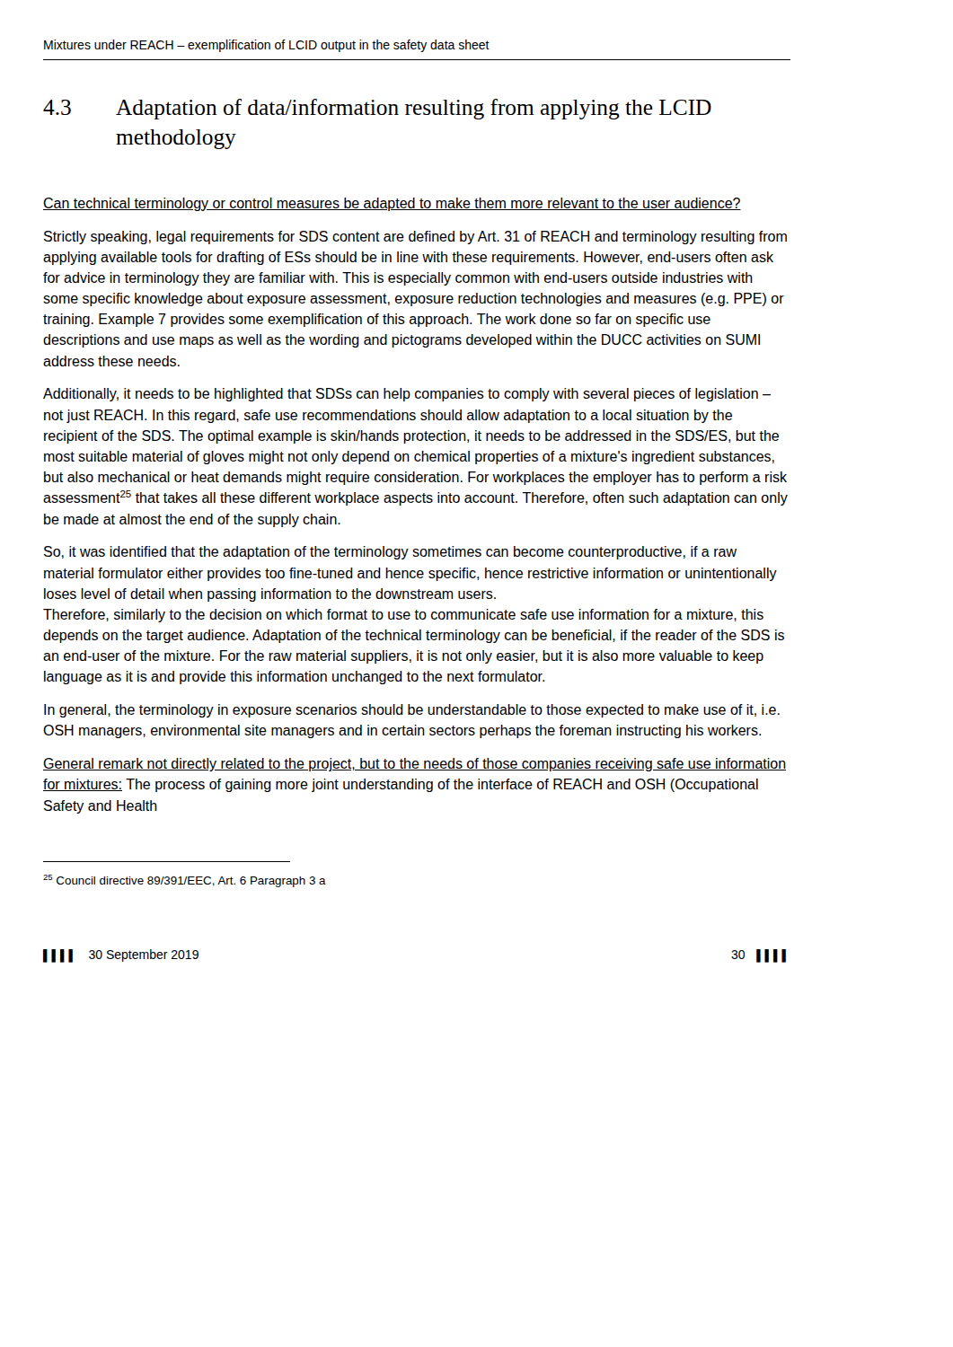Mixtures under REACH – exemplification of LCID output in the safety data sheet
4.3 Adaptation of data/information resulting from applying the LCID methodology
Can technical terminology or control measures be adapted to make them more relevant to the user audience?
Strictly speaking, legal requirements for SDS content are defined by Art. 31 of REACH and terminology resulting from applying available tools for drafting of ESs should be in line with these requirements. However, end-users often ask for advice in terminology they are familiar with. This is especially common with end-users outside industries with some specific knowledge about exposure assessment, exposure reduction technologies and measures (e.g. PPE) or training. Example 7 provides some exemplification of this approach. The work done so far on specific use descriptions and use maps as well as the wording and pictograms developed within the DUCC activities on SUMI address these needs.
Additionally, it needs to be highlighted that SDSs can help companies to comply with several pieces of legislation – not just REACH. In this regard, safe use recommendations should allow adaptation to a local situation by the recipient of the SDS. The optimal example is skin/hands protection, it needs to be addressed in the SDS/ES, but the most suitable material of gloves might not only depend on chemical properties of a mixture's ingredient substances, but also mechanical or heat demands might require consideration. For workplaces the employer has to perform a risk assessment25 that takes all these different workplace aspects into account. Therefore, often such adaptation can only be made at almost the end of the supply chain.
So, it was identified that the adaptation of the terminology sometimes can become counterproductive, if a raw material formulator either provides too fine-tuned and hence specific, hence restrictive information or unintentionally loses level of detail when passing information to the downstream users.
Therefore, similarly to the decision on which format to use to communicate safe use information for a mixture, this depends on the target audience. Adaptation of the technical terminology can be beneficial, if the reader of the SDS is an end-user of the mixture. For the raw material suppliers, it is not only easier, but it is also more valuable to keep language as it is and provide this information unchanged to the next formulator.
In general, the terminology in exposure scenarios should be understandable to those expected to make use of it, i.e. OSH managers, environmental site managers and in certain sectors perhaps the foreman instructing his workers.
General remark not directly related to the project, but to the needs of those companies receiving safe use information for mixtures: The process of gaining more joint understanding of the interface of REACH and OSH (Occupational Safety and Health
25 Council directive 89/391/EEC, Art. 6 Paragraph 3 a
▌▌▌▌ 30 September 2019
30 ▌▌▌▌